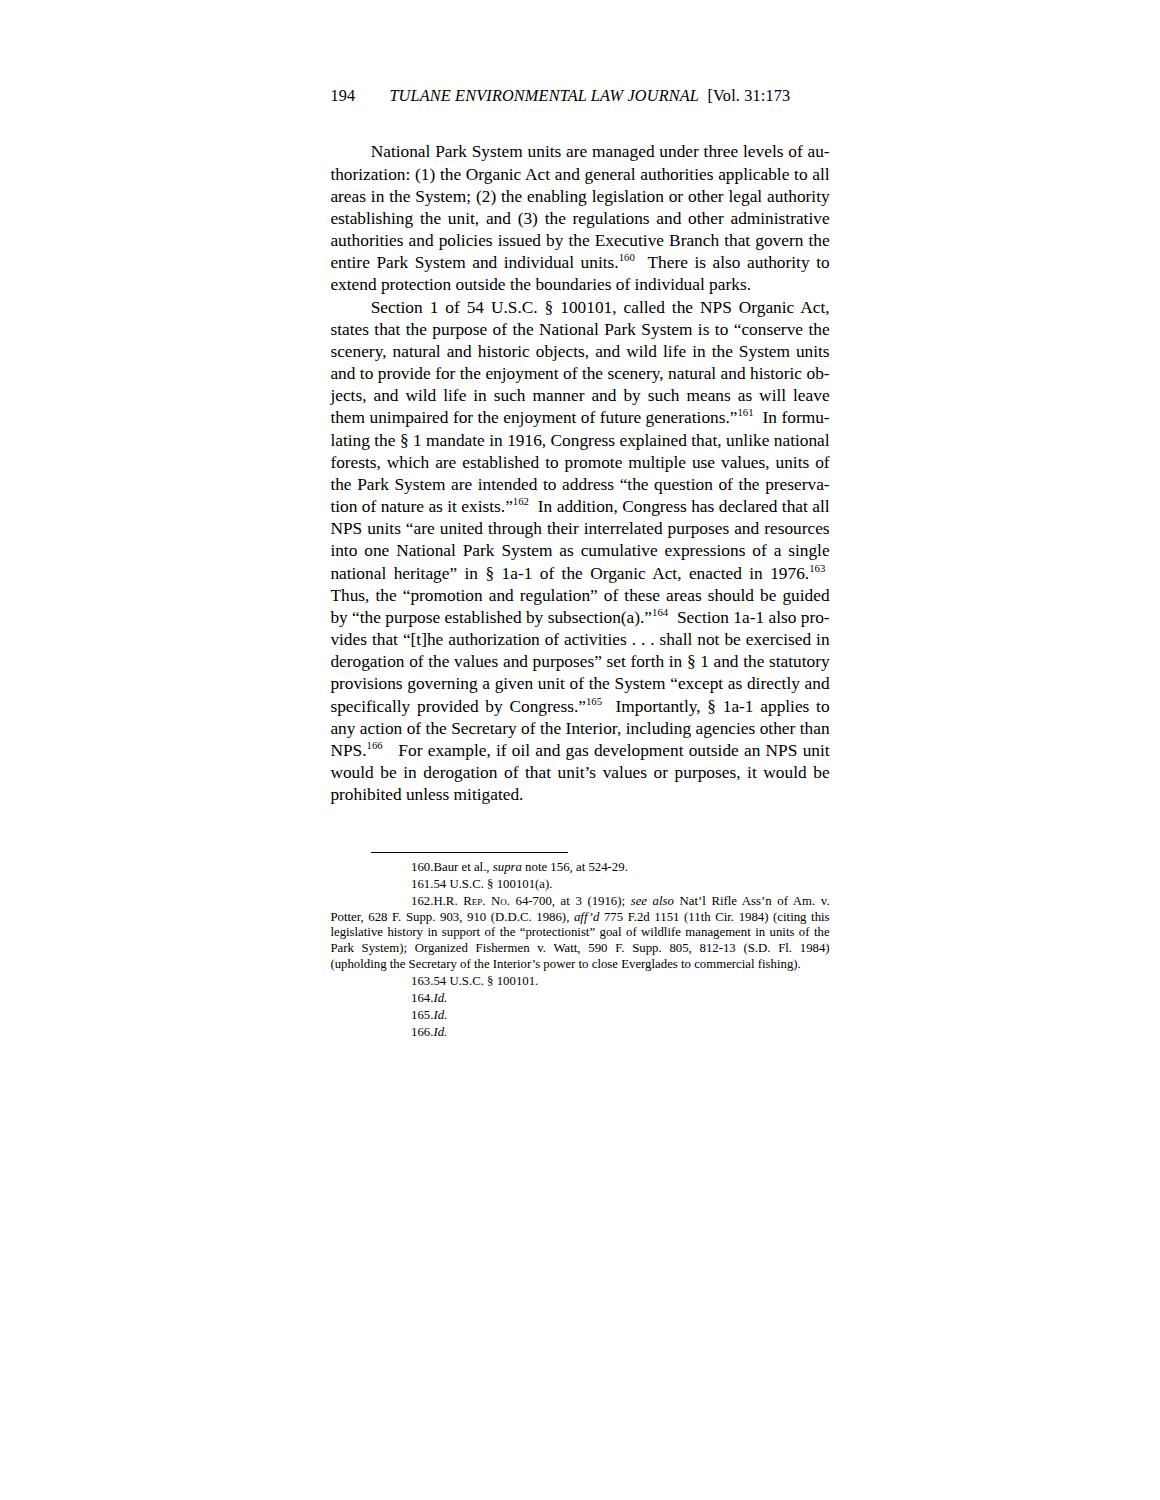194 TULANE ENVIRONMENTAL LAW JOURNAL [Vol. 31:173
National Park System units are managed under three levels of authorization: (1) the Organic Act and general authorities applicable to all areas in the System; (2) the enabling legislation or other legal authority establishing the unit, and (3) the regulations and other administrative authorities and policies issued by the Executive Branch that govern the entire Park System and individual units.160 There is also authority to extend protection outside the boundaries of individual parks.
Section 1 of 54 U.S.C. § 100101, called the NPS Organic Act, states that the purpose of the National Park System is to “conserve the scenery, natural and historic objects, and wild life in the System units and to provide for the enjoyment of the scenery, natural and historic objects, and wild life in such manner and by such means as will leave them unimpaired for the enjoyment of future generations.”161 In formulating the § 1 mandate in 1916, Congress explained that, unlike national forests, which are established to promote multiple use values, units of the Park System are intended to address “the question of the preservation of nature as it exists.”162 In addition, Congress has declared that all NPS units “are united through their interrelated purposes and resources into one National Park System as cumulative expressions of a single national heritage” in § 1a-1 of the Organic Act, enacted in 1976.163 Thus, the “promotion and regulation” of these areas should be guided by “the purpose established by subsection(a).”164 Section 1a-1 also provides that “[t]he authorization of activities . . . shall not be exercised in derogation of the values and purposes” set forth in § 1 and the statutory provisions governing a given unit of the System “except as directly and specifically provided by Congress.”165 Importantly, § 1a-1 applies to any action of the Secretary of the Interior, including agencies other than NPS.166 For example, if oil and gas development outside an NPS unit would be in derogation of that unit’s values or purposes, it would be prohibited unless mitigated.
160. Baur et al., supra note 156, at 524-29.
161. 54 U.S.C. § 100101(a).
162. H.R. Rep. No. 64-700, at 3 (1916); see also Nat’l Rifle Ass’n of Am. v. Potter, 628 F. Supp. 903, 910 (D.D.C. 1986), aff’d 775 F.2d 1151 (11th Cir. 1984) (citing this legislative history in support of the “protectionist” goal of wildlife management in units of the Park System); Organized Fishermen v. Watt, 590 F. Supp. 805, 812-13 (S.D. Fl. 1984) (upholding the Secretary of the Interior’s power to close Everglades to commercial fishing).
163. 54 U.S.C. § 100101.
164. Id.
165. Id.
166. Id.